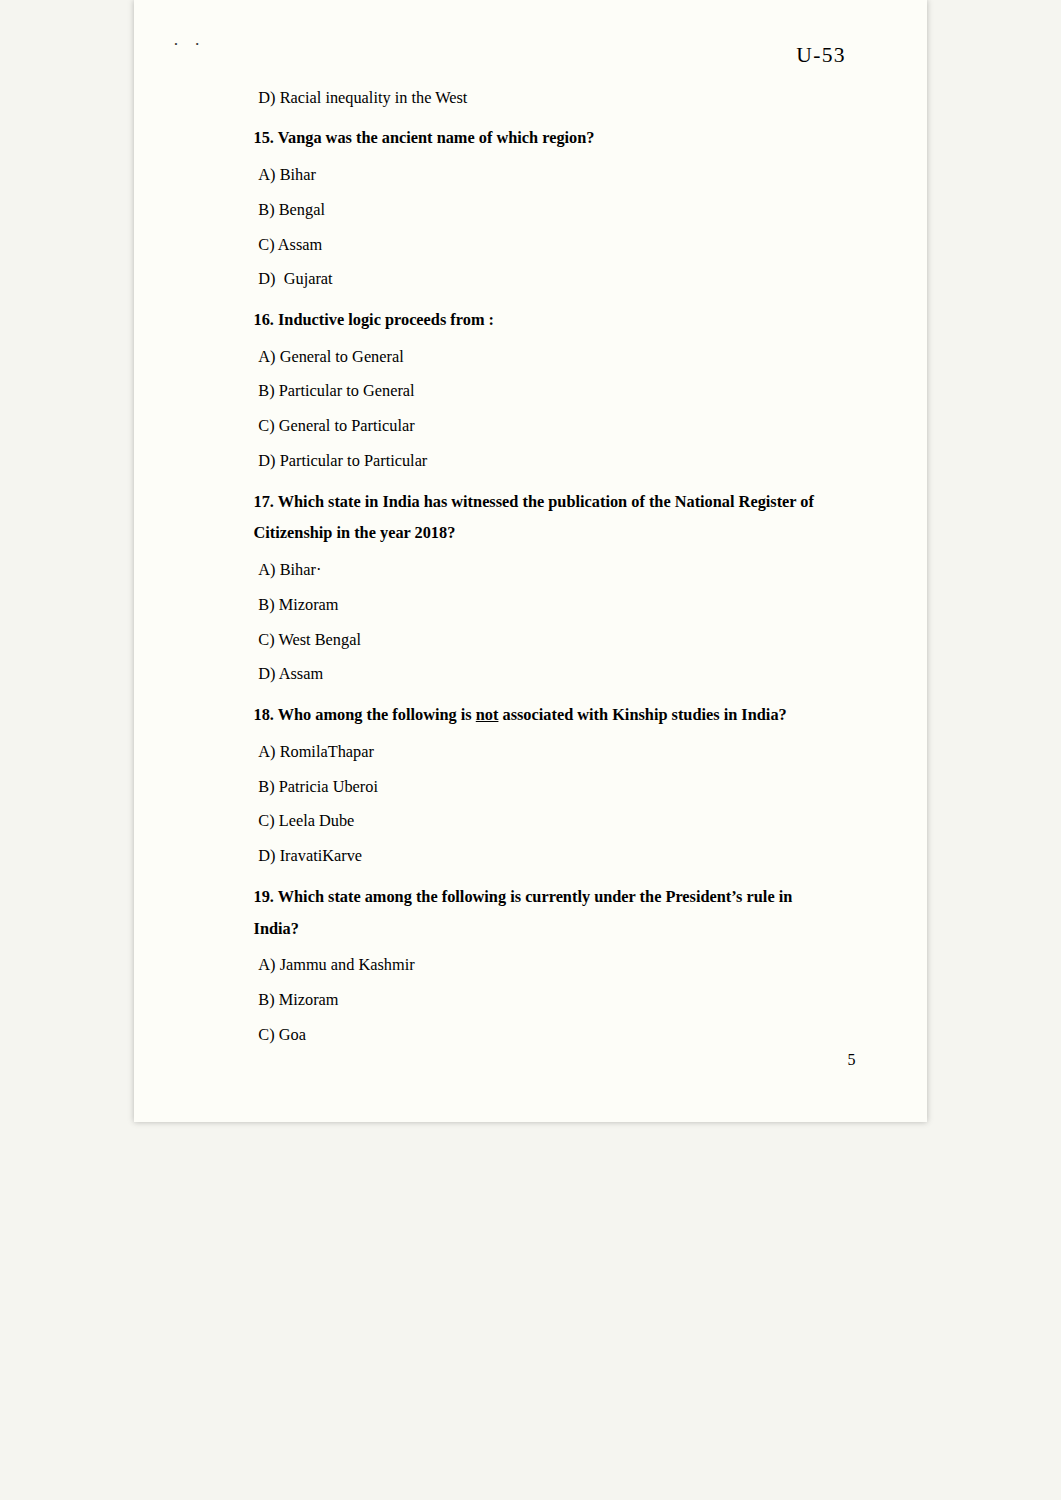. .
U-53
D) Racial inequality in the West
15. Vanga was the ancient name of which region?
A) Bihar
B) Bengal
C) Assam
D) Gujarat
16. Inductive logic proceeds from :
A) General to General
B) Particular to General
C) General to Particular
D) Particular to Particular
17. Which state in India has witnessed the publication of the National Register of Citizenship in the year 2018?
A) Bihar·
B) Mizoram
C) West Bengal
D) Assam
18. Who among the following is not associated with Kinship studies in India?
A) RomilaThapar
B) Patricia Uberoi
C) Leela Dube
D) IravatiKarve
19. Which state among the following is currently under the President’s rule in India?
A) Jammu and Kashmir
B) Mizoram
C) Goa
5